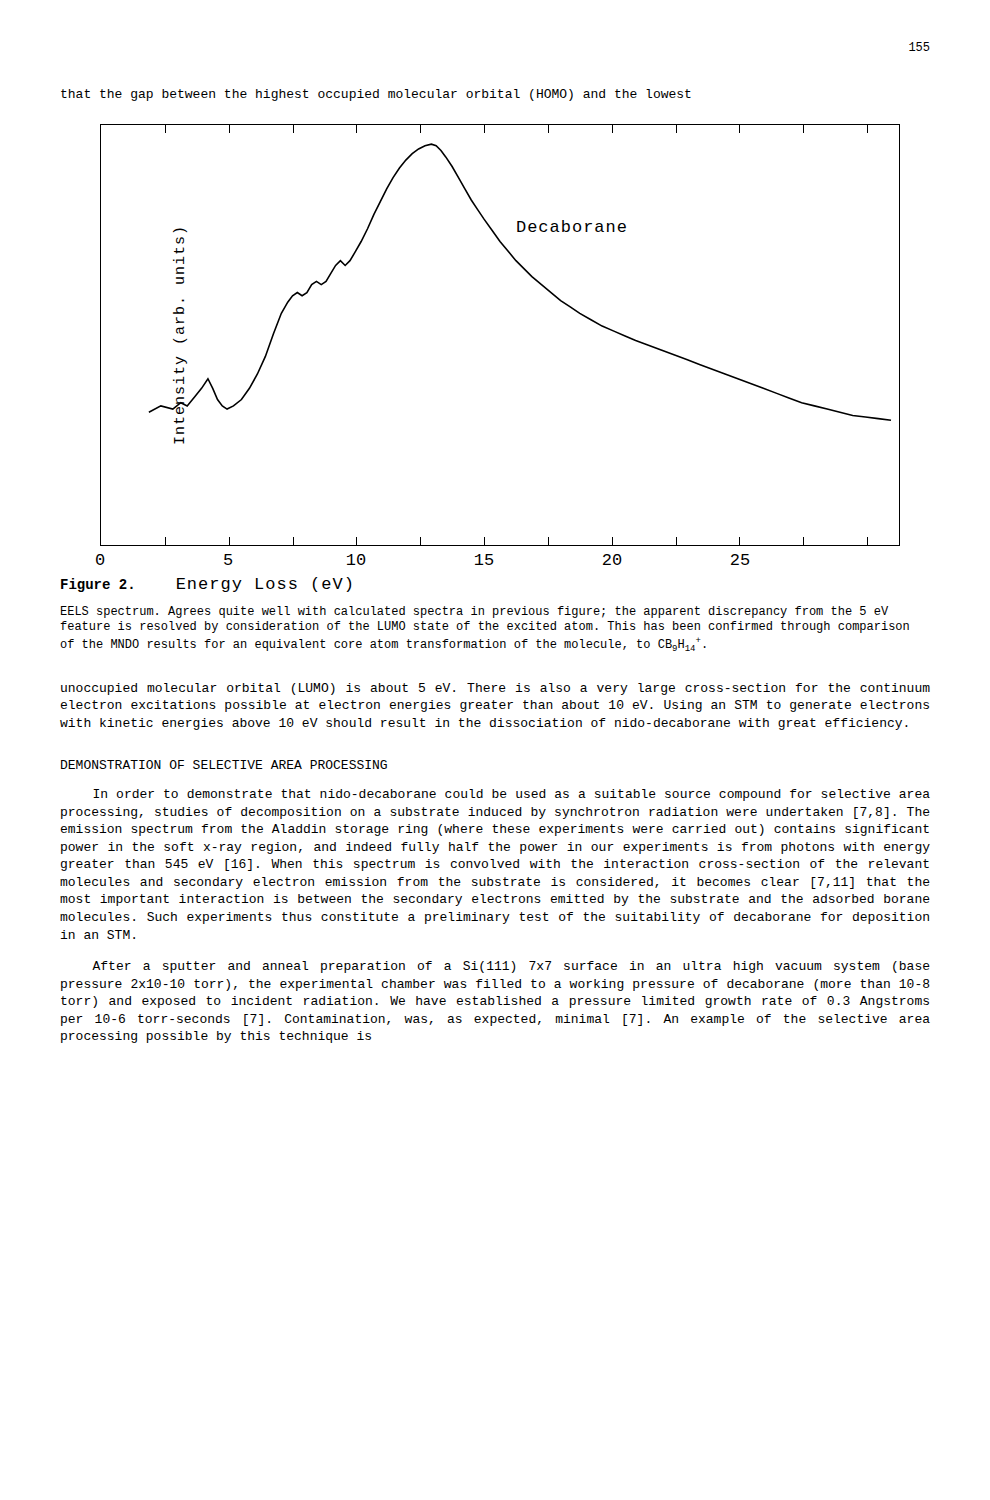155
that the gap between the highest occupied molecular orbital (HOMO) and the lowest
Intensity (arb. units)
Decaborane
0 5 10 15 20 25
Figure 2.
Energy Loss (eV)
EELS spectrum. Agrees quite well with calculated spectra in previous figure; the apparent discrepancy from the 5 eV feature is resolved by consideration of the LUMO state of the excited atom. This has been confirmed through comparison of the MNDO results for an equivalent core atom transformation of the molecule, to CB9H14+.
unoccupied molecular orbital (LUMO) is about 5 eV. There is also a very large cross-section for the continuum electron excitations possible at electron energies greater than about 10 eV. Using an STM to generate electrons with kinetic energies above 10 eV should result in the dissociation of nido-decaborane with great efficiency.
DEMONSTRATION OF SELECTIVE AREA PROCESSING
In order to demonstrate that nido-decaborane could be used as a suitable source compound for selective area processing, studies of decomposition on a substrate induced by synchrotron radiation were undertaken [7,8]. The emission spectrum from the Aladdin storage ring (where these experiments were carried out) contains significant power in the soft x-ray region, and indeed fully half the power in our experiments is from photons with energy greater than 545 eV [16]. When this spectrum is convolved with the interaction cross-section of the relevant molecules and secondary electron emission from the substrate is considered, it becomes clear [7,11] that the most important interaction is between the secondary electrons emitted by the substrate and the adsorbed borane molecules. Such experiments thus constitute a preliminary test of the suitability of decaborane for deposition in an STM.
After a sputter and anneal preparation of a Si(111) 7x7 surface in an ultra high vacuum system (base pressure 2x10-10 torr), the experimental chamber was filled to a working pressure of decaborane (more than 10-8 torr) and exposed to incident radiation. We have established a pressure limited growth rate of 0.3 Angstroms per 10-6 torr-seconds [7]. Contamination, was, as expected, minimal [7]. An example of the selective area processing possible by this technique is